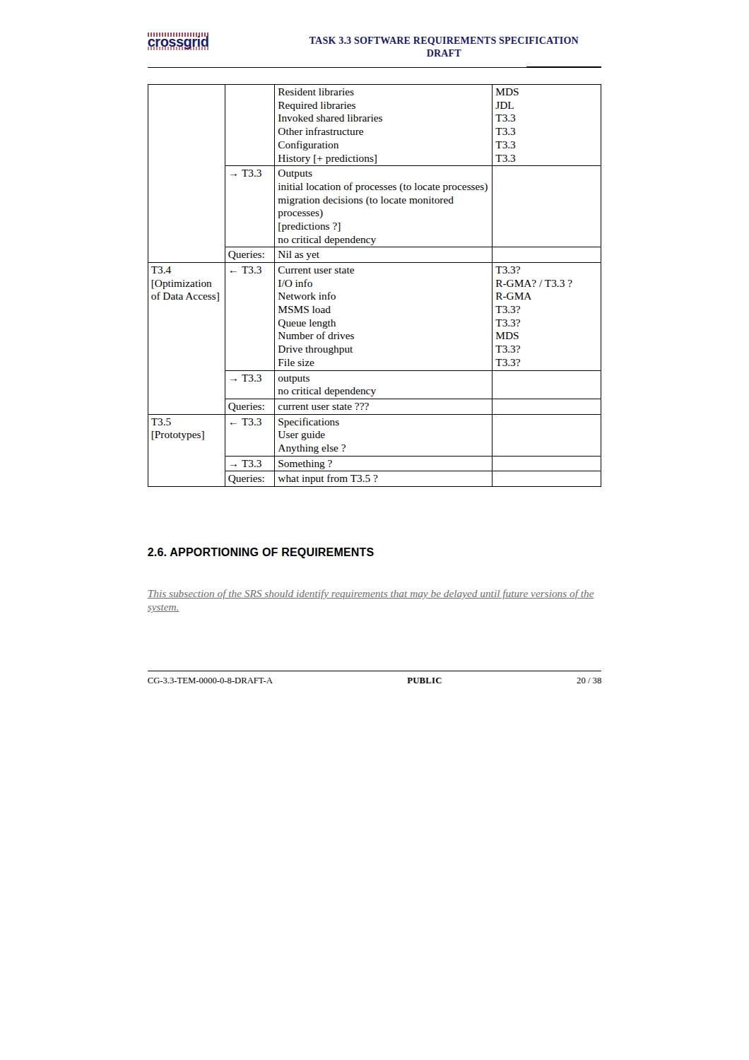crossgrid
TASK 3.3 SOFTWARE REQUIREMENTS SPECIFICATION DRAFT
| | | Resident libraries Required libraries Invoked shared libraries Other infrastructure Configuration History [+ predictions] | MDS JDL T3.3 T3.3 T3.3 T3.3 |
| T3.3 | Outputs initial location of processes (to locate processes) migration decisions (to locate monitored processes) [predictions ?] no critical dependency | |
| Queries: | Nil as yet | |
| T3.4 [Optimization of Data Access] | T3.3 | Current user state I/O info Network info MSMS load Queue length Number of drives Drive throughput File size | T3.3? R-GMA? / T3.3 ? R-GMA T3.3? T3.3? MDS T3.3? T3.3? |
| T3.3 | outputs no critical dependency | |
| Queries: | current user state ??? | |
| T3.5 [Prototypes] | T3.3 | Specifications User guide Anything else ? | |
| T3.3 | Something ? | |
| Queries: | what input from T3.5 ? | |
2.6. APPORTIONING OF REQUIREMENTS
This subsection of the SRS should identify requirements that may be delayed until future versions of the system.
CG-3.3-TEM-0000-0-8-DRAFT-A
PUBLIC
20 / 38